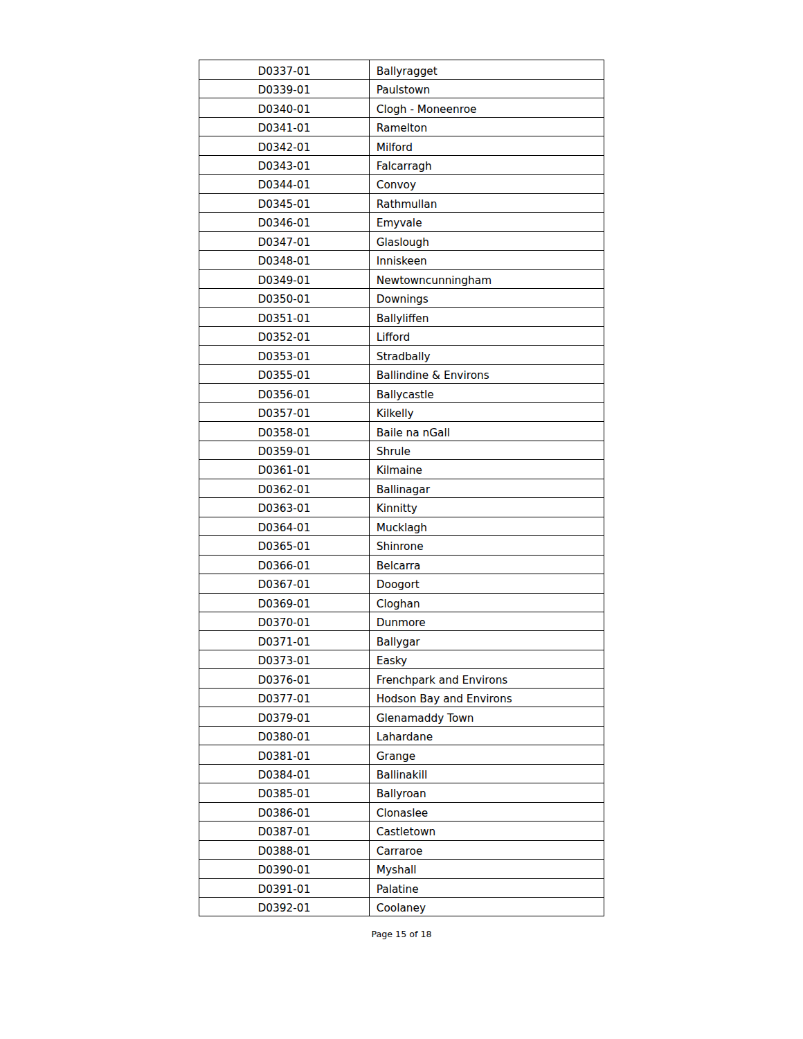| D0337-01 | Ballyragget |
| D0339-01 | Paulstown |
| D0340-01 | Clogh - Moneenroe |
| D0341-01 | Ramelton |
| D0342-01 | Milford |
| D0343-01 | Falcarragh |
| D0344-01 | Convoy |
| D0345-01 | Rathmullan |
| D0346-01 | Emyvale |
| D0347-01 | Glaslough |
| D0348-01 | Inniskeen |
| D0349-01 | Newtowncunningham |
| D0350-01 | Downings |
| D0351-01 | Ballyliffen |
| D0352-01 | Lifford |
| D0353-01 | Stradbally |
| D0355-01 | Ballindine & Environs |
| D0356-01 | Ballycastle |
| D0357-01 | Kilkelly |
| D0358-01 | Baile na nGall |
| D0359-01 | Shrule |
| D0361-01 | Kilmaine |
| D0362-01 | Ballinagar |
| D0363-01 | Kinnitty |
| D0364-01 | Mucklagh |
| D0365-01 | Shinrone |
| D0366-01 | Belcarra |
| D0367-01 | Doogort |
| D0369-01 | Cloghan |
| D0370-01 | Dunmore |
| D0371-01 | Ballygar |
| D0373-01 | Easky |
| D0376-01 | Frenchpark and Environs |
| D0377-01 | Hodson Bay and Environs |
| D0379-01 | Glenamaddy Town |
| D0380-01 | Lahardane |
| D0381-01 | Grange |
| D0384-01 | Ballinakill |
| D0385-01 | Ballyroan |
| D0386-01 | Clonaslee |
| D0387-01 | Castletown |
| D0388-01 | Carraroe |
| D0390-01 | Myshall |
| D0391-01 | Palatine |
| D0392-01 | Coolaney |
Page 15 of 18